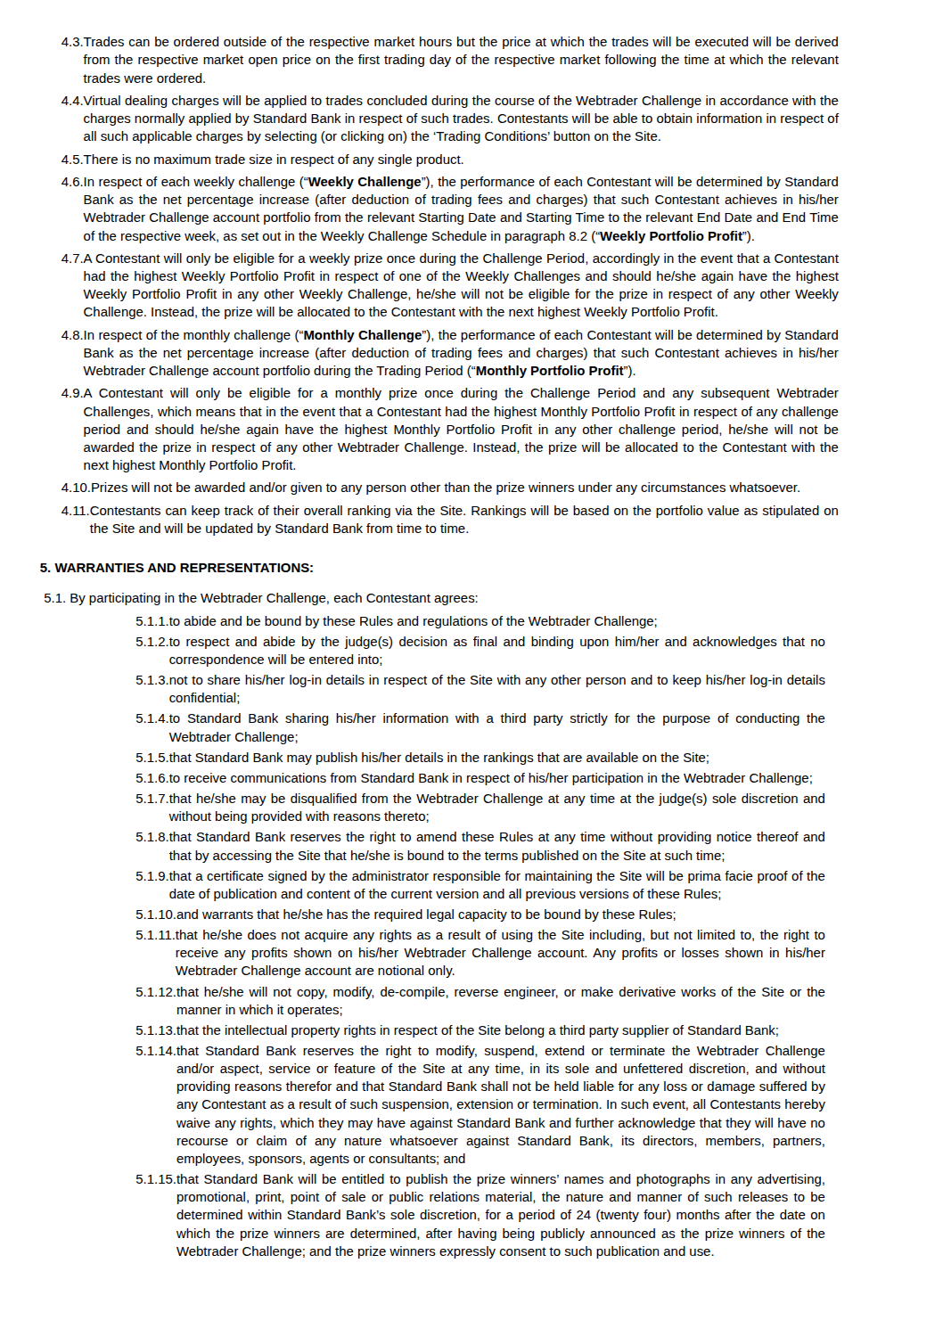4.3. Trades can be ordered outside of the respective market hours but the price at which the trades will be executed will be derived from the respective market open price on the first trading day of the respective market following the time at which the relevant trades were ordered.
4.4. Virtual dealing charges will be applied to trades concluded during the course of the Webtrader Challenge in accordance with the charges normally applied by Standard Bank in respect of such trades. Contestants will be able to obtain information in respect of all such applicable charges by selecting (or clicking on) the ‘Trading Conditions’ button on the Site.
4.5. There is no maximum trade size in respect of any single product.
4.6. In respect of each weekly challenge (“Weekly Challenge”), the performance of each Contestant will be determined by Standard Bank as the net percentage increase (after deduction of trading fees and charges) that such Contestant achieves in his/her Webtrader Challenge account portfolio from the relevant Starting Date and Starting Time to the relevant End Date and End Time of the respective week, as set out in the Weekly Challenge Schedule in paragraph 8.2 (“Weekly Portfolio Profit”).
4.7. A Contestant will only be eligible for a weekly prize once during the Challenge Period, accordingly in the event that a Contestant had the highest Weekly Portfolio Profit in respect of one of the Weekly Challenges and should he/she again have the highest Weekly Portfolio Profit in any other Weekly Challenge, he/she will not be eligible for the prize in respect of any other Weekly Challenge. Instead, the prize will be allocated to the Contestant with the next highest Weekly Portfolio Profit.
4.8. In respect of the monthly challenge (“Monthly Challenge”), the performance of each Contestant will be determined by Standard Bank as the net percentage increase (after deduction of trading fees and charges) that such Contestant achieves in his/her Webtrader Challenge account portfolio during the Trading Period (“Monthly Portfolio Profit”).
4.9. A Contestant will only be eligible for a monthly prize once during the Challenge Period and any subsequent Webtrader Challenges, which means that in the event that a Contestant had the highest Monthly Portfolio Profit in respect of any challenge period and should he/she again have the highest Monthly Portfolio Profit in any other challenge period, he/she will not be awarded the prize in respect of any other Webtrader Challenge. Instead, the prize will be allocated to the Contestant with the next highest Monthly Portfolio Profit.
4.10. Prizes will not be awarded and/or given to any person other than the prize winners under any circumstances whatsoever.
4.11. Contestants can keep track of their overall ranking via the Site. Rankings will be based on the portfolio value as stipulated on the Site and will be updated by Standard Bank from time to time.
5. WARRANTIES AND REPRESENTATIONS:
5.1. By participating in the Webtrader Challenge, each Contestant agrees:
5.1.1. to abide and be bound by these Rules and regulations of the Webtrader Challenge;
5.1.2. to respect and abide by the judge(s) decision as final and binding upon him/her and acknowledges that no correspondence will be entered into;
5.1.3. not to share his/her log-in details in respect of the Site with any other person and to keep his/her log-in details confidential;
5.1.4. to Standard Bank sharing his/her information with a third party strictly for the purpose of conducting the Webtrader Challenge;
5.1.5. that Standard Bank may publish his/her details in the rankings that are available on the Site;
5.1.6. to receive communications from Standard Bank in respect of his/her participation in the Webtrader Challenge;
5.1.7. that he/she may be disqualified from the Webtrader Challenge at any time at the judge(s) sole discretion and without being provided with reasons thereto;
5.1.8. that Standard Bank reserves the right to amend these Rules at any time without providing notice thereof and that by accessing the Site that he/she is bound to the terms published on the Site at such time;
5.1.9. that a certificate signed by the administrator responsible for maintaining the Site will be prima facie proof of the date of publication and content of the current version and all previous versions of these Rules;
5.1.10. and warrants that he/she has the required legal capacity to be bound by these Rules;
5.1.11. that he/she does not acquire any rights as a result of using the Site including, but not limited to, the right to receive any profits shown on his/her Webtrader Challenge account. Any profits or losses shown in his/her Webtrader Challenge account are notional only.
5.1.12. that he/she will not copy, modify, de-compile, reverse engineer, or make derivative works of the Site or the manner in which it operates;
5.1.13. that the intellectual property rights in respect of the Site belong a third party supplier of Standard Bank;
5.1.14. that Standard Bank reserves the right to modify, suspend, extend or terminate the Webtrader Challenge and/or aspect, service or feature of the Site at any time, in its sole and unfettered discretion, and without providing reasons therefor and that Standard Bank shall not be held liable for any loss or damage suffered by any Contestant as a result of such suspension, extension or termination. In such event, all Contestants hereby waive any rights, which they may have against Standard Bank and further acknowledge that they will have no recourse or claim of any nature whatsoever against Standard Bank, its directors, members, partners, employees, sponsors, agents or consultants; and
5.1.15. that Standard Bank will be entitled to publish the prize winners’ names and photographs in any advertising, promotional, print, point of sale or public relations material, the nature and manner of such releases to be determined within Standard Bank’s sole discretion, for a period of 24 (twenty four) months after the date on which the prize winners are determined, after having being publicly announced as the prize winners of the Webtrader Challenge; and the prize winners expressly consent to such publication and use.